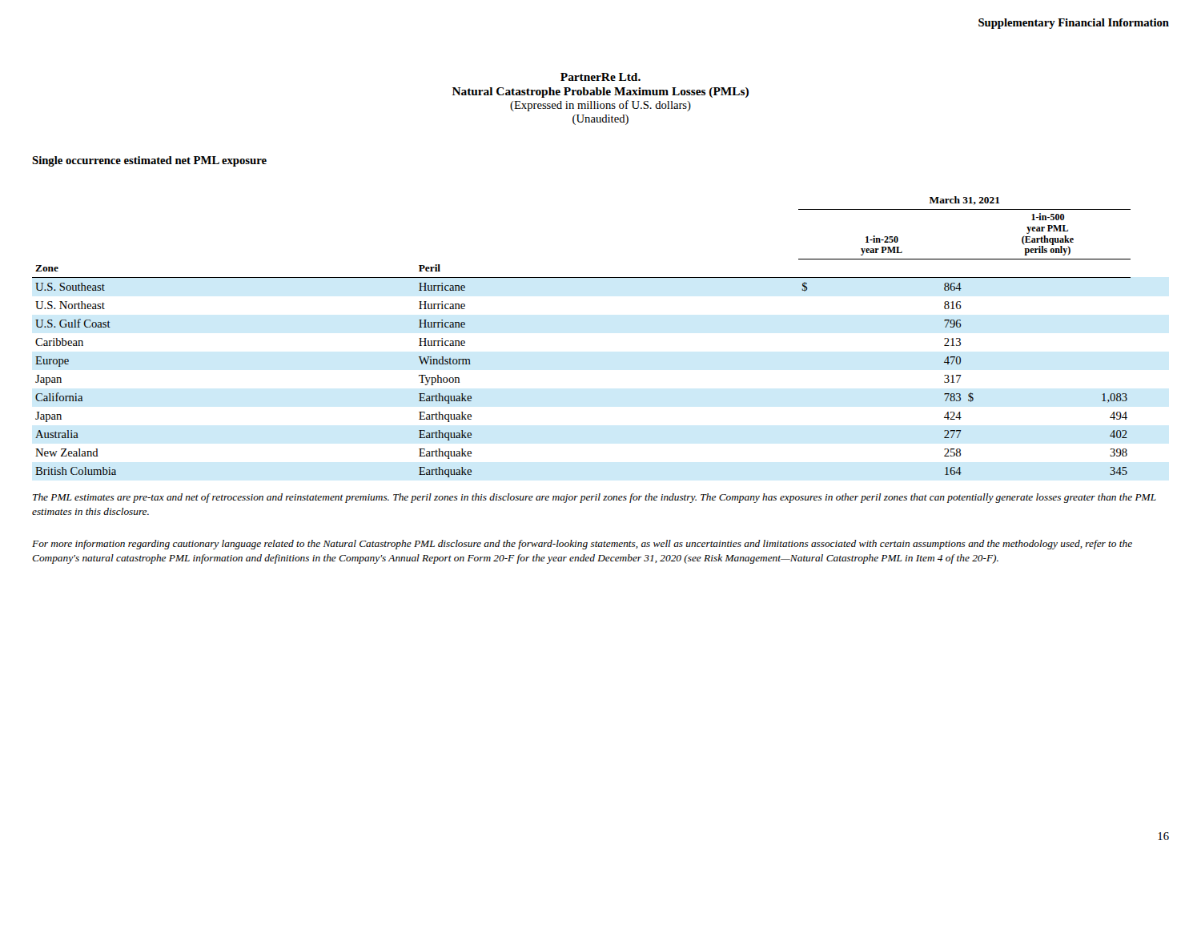Supplementary Financial Information
PartnerRe Ltd.
Natural Catastrophe Probable Maximum Losses (PMLs)
(Expressed in millions of U.S. dollars)
(Unaudited)
Single occurrence estimated net PML exposure
| | | March 31, 2021 | |
| | | 1-in-250 year PML | 1-in-500 year PML (Earthquake perils only) | |
| Zone | Peril | | | |
| U.S. Southeast | Hurricane | $ | 864 | | | |
| U.S. Northeast | Hurricane | | 816 | | | |
| U.S. Gulf Coast | Hurricane | | 796 | | | |
| Caribbean | Hurricane | | 213 | | | |
| Europe | Windstorm | | 470 | | | |
| Japan | Typhoon | | 317 | | | |
| California | Earthquake | | 783 | $ | 1,083 | |
| Japan | Earthquake | | 424 | | 494 | |
| Australia | Earthquake | | 277 | | 402 | |
| New Zealand | Earthquake | | 258 | | 398 | |
| British Columbia | Earthquake | | 164 | | 345 | |
The PML estimates are pre-tax and net of retrocession and reinstatement premiums. The peril zones in this disclosure are major peril zones for the industry. The Company has exposures in other peril zones that can potentially generate losses greater than the PML estimates in this disclosure.
For more information regarding cautionary language related to the Natural Catastrophe PML disclosure and the forward-looking statements, as well as uncertainties and limitations associated with certain assumptions and the methodology used, refer to the Company's natural catastrophe PML information and definitions in the Company's Annual Report on Form 20-F for the year ended December 31, 2020 (see Risk Management—Natural Catastrophe PML in Item 4 of the 20-F).
16